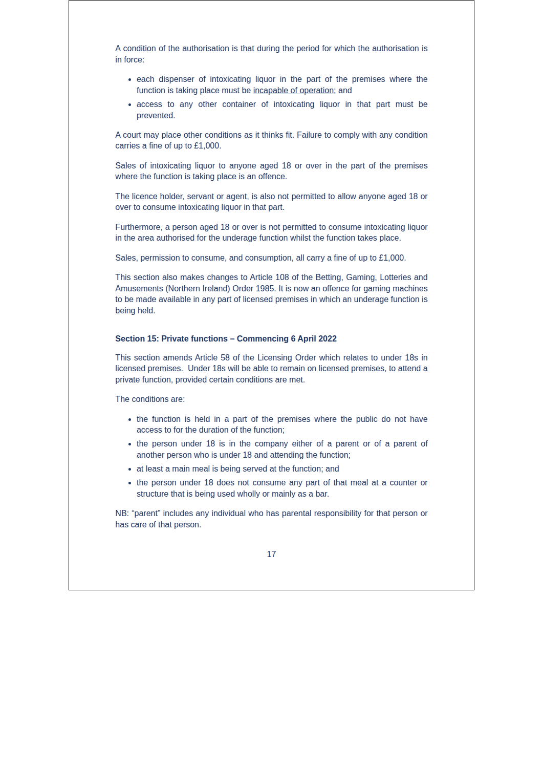A condition of the authorisation is that during the period for which the authorisation is in force:
each dispenser of intoxicating liquor in the part of the premises where the function is taking place must be incapable of operation; and
access to any other container of intoxicating liquor in that part must be prevented.
A court may place other conditions as it thinks fit. Failure to comply with any condition carries a fine of up to £1,000.
Sales of intoxicating liquor to anyone aged 18 or over in the part of the premises where the function is taking place is an offence.
The licence holder, servant or agent, is also not permitted to allow anyone aged 18 or over to consume intoxicating liquor in that part.
Furthermore, a person aged 18 or over is not permitted to consume intoxicating liquor in the area authorised for the underage function whilst the function takes place.
Sales, permission to consume, and consumption, all carry a fine of up to £1,000.
This section also makes changes to Article 108 of the Betting, Gaming, Lotteries and Amusements (Northern Ireland) Order 1985. It is now an offence for gaming machines to be made available in any part of licensed premises in which an underage function is being held.
Section 15: Private functions – Commencing 6 April 2022
This section amends Article 58 of the Licensing Order which relates to under 18s in licensed premises. Under 18s will be able to remain on licensed premises, to attend a private function, provided certain conditions are met.
The conditions are:
the function is held in a part of the premises where the public do not have access to for the duration of the function;
the person under 18 is in the company either of a parent or of a parent of another person who is under 18 and attending the function;
at least a main meal is being served at the function; and
the person under 18 does not consume any part of that meal at a counter or structure that is being used wholly or mainly as a bar.
NB: “parent” includes any individual who has parental responsibility for that person or has care of that person.
17